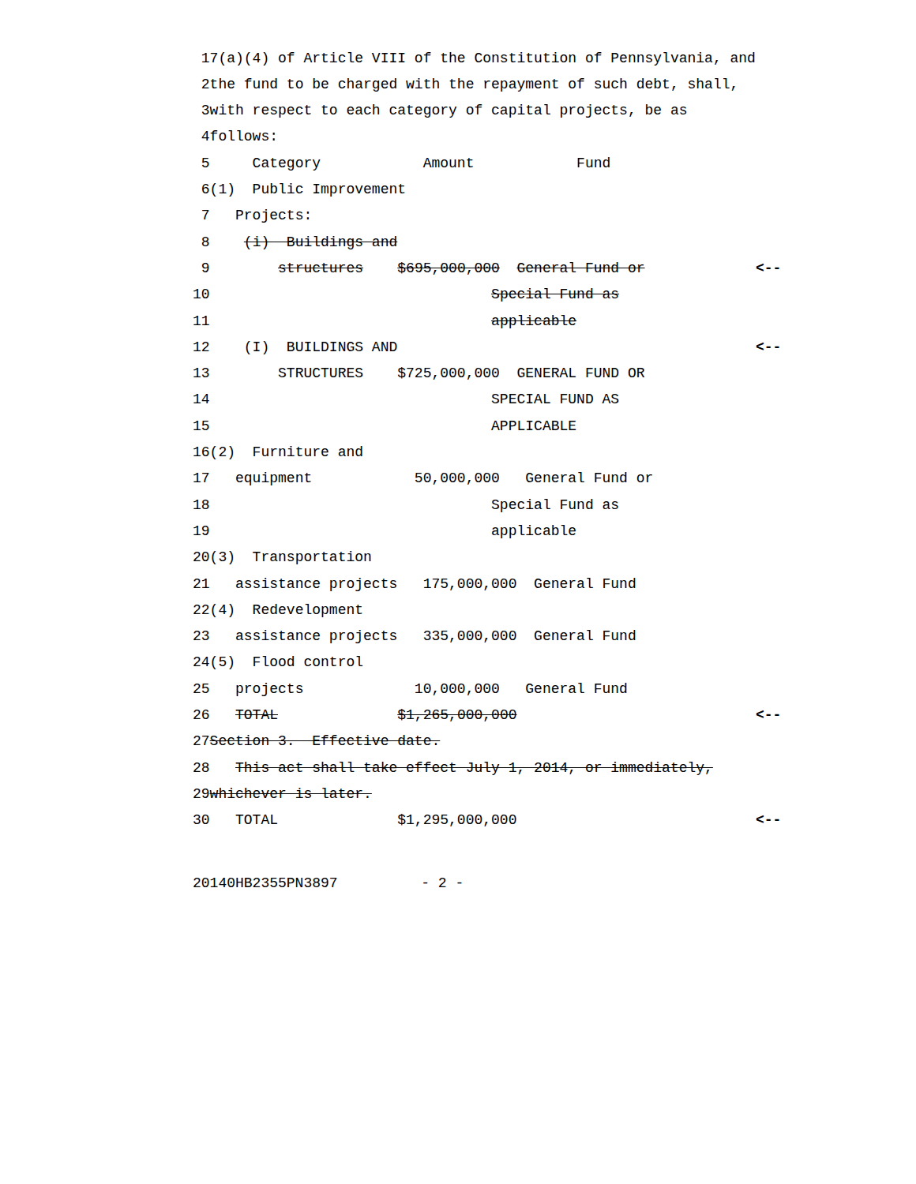| 1 | 7(a)(4) of Article VIII of the Constitution of Pennsylvania, and | |
| 2 | the fund to be charged with the repayment of such debt, shall, | |
| 3 | with respect to each category of capital projects, be as | |
| 4 | follows: | |
| 5 | Category Amount Fund | |
| 6 | (1) Public Improvement | |
| 7 | Projects: | |
| 8 | (i) Buildings and | |
| 9 | structures $695,000,000 General Fund or | <-- |
| 10 | Special Fund as | |
| 11 | applicable | |
| 12 | (I) BUILDINGS AND | <-- |
| 13 | STRUCTURES $725,000,000 GENERAL FUND OR | |
| 14 | SPECIAL FUND AS | |
| 15 | APPLICABLE | |
| 16 | (2) Furniture and | |
| 17 | equipment 50,000,000 General Fund or | |
| 18 | Special Fund as | |
| 19 | applicable | |
| 20 | (3) Transportation | |
| 21 | assistance projects 175,000,000 General Fund | |
| 22 | (4) Redevelopment | |
| 23 | assistance projects 335,000,000 General Fund | |
| 24 | (5) Flood control | |
| 25 | projects 10,000,000 General Fund | |
| 26 | TOTAL $1,265,000,000 | <-- |
| 27 | Section 3. Effective date. | |
| 28 | This act shall take effect July 1, 2014, or immediately, | |
| 29 | whichever is later. | |
| 30 | TOTAL $1,295,000,000 | <-- |
20140HB2355PN3897 - 2 -